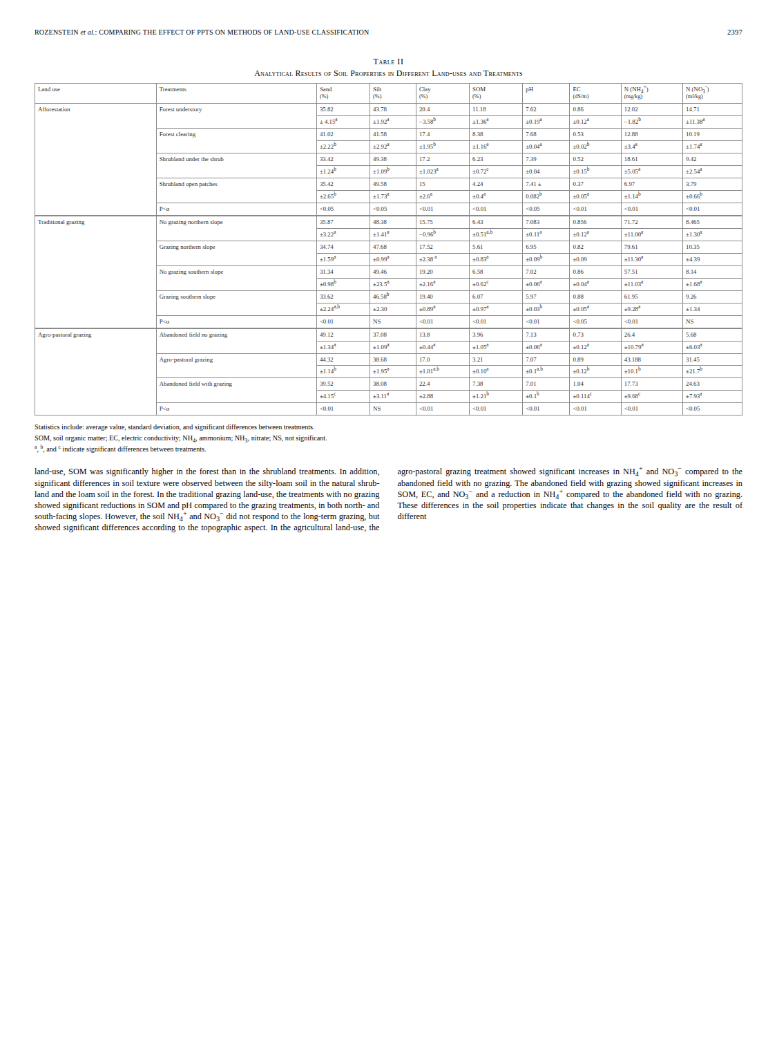Rozenstein et al.: Comparing the Effect of PPTs on Methods of Land-Use Classification
2397
Table II Analytical Results of Soil Properties in Different Land-uses and Treatments
| Land use | Treatments | Sand (%) | Silt (%) | Clay (%) | SOM (%) | pH | EC (dS/m) | N (NH 4 + ) (mg/kg) | N (NO 3 - ) (ml/kg) |
| --- | --- | --- | --- | --- | --- | --- | --- | --- | --- |
| Afforestation | Forest understory | 35.82 | 43.78 | 20.4 | 11.18 | 7.62 | 0.86 | 12.02 | 14.71 |
| ± 4.15 a | ±1.92 a | −3.58 b | ±1.36 a | ±0.19 a | ±0.12 a | −1.82 b | ±11.38 a |
| Forest clearing | 41.02 | 41.58 | 17.4 | 8.38 | 7.68 | 0.53 | 12.88 | 10.19 |
| ±2.22 b | ±2.92 a | ±1.95 b | ±1.16 a | ±0.04 a | ±0.02 b | ±3.4 a | ±1.74 a |
| Shrubland under the shrub | 33.42 | 49.38 | 17.2 | 6.23 | 7.39 | 0.52 | 18.61 | 9.42 |
| ±1.24 b | ±1.09 b | ±1.023 a | ±0.72 c | ±0.04 | ±0.15 b | ±5.05 a | ±2.54 a |
| Shrubland open patches | 35.42 | 49.58 | 15 | 4.24 | 7.41 ± | 0.37 | 6.97 | 3.79 |
| ±2.65 b | ±1.73 a | ±2.6 a | ±0.4 a | 0.082 b | ±0.05 a | ±1.14 b | ±0.66 b |
| P<α | <0.05 | <0.05 | <0.01 | <0.01 | <0.05 | <0.01 | <0.01 | <0.01 |
| Traditional grazing | No grazing northern slope | 35.87 | 48.38 | 15.75 | 6.43 | 7.083 | 0.856 | 71.72 | 8.465 |
| ±3.22 a | ±1.41 a | −0.96 b | ±0.51 a,b | ±0.11 a | ±0.12 a | ±11.00 a | ±1.30 a |
| Grazing northern slope | 34.74 | 47.68 | 17.52 | 5.61 | 6.95 | 0.82 | 79.61 | 10.35 |
| ±1.59 a | ±0.99 a | ±2.38 a | ±0.83 a | ±0.09 b | ±0.09 | ±11.30 a | ±4.39 |
| No grazing southern slope | 31.34 | 49.46 | 19.20 | 6.58 | 7.02 | 0.86 | 57.51 | 8.14 |
| ±0.98 b | ±23.5 a | ±2.16 a | ±0.62 c | ±0.06 a | ±0.04 a | ±11.03 a | ±1.68 a |
| Grazing southern slope | 33.62 | 46.58 b | 19.40 | 6.07 | 5.97 | 0.88 | 61.95 | 9.26 |
| ±2.24 a,b | ±2.30 | ±0.89 a | ±0.97 a | ±0.03 b | ±0.05 a | ±9.28 a | ±1.34 |
| P<α | <0.01 | NS | <0.01 | <0.01 | <0.01 | <0.05 | <0.01 | NS |
| Agro-pastoral grazing | Abandoned field no grazing | 49.12 | 37.08 | 13.8 | 3.96 | 7.13 | 0.73 | 26.4 | 5.68 |
| ±1.34 a | ±1.09 a | ±0.44 a | ±1.05 a | ±0.06 a | ±0.12 a | ±10.79 a | ±6.03 a |
| Agro-pastoral grazing | 44.32 | 38.68 | 17.0 | 3.21 | 7.07 | 0.89 | 43.188 | 31.45 |
| ±1.14 b | ±1.95 a | ±1.01 a,b | ±0.10 a | ±0.1 a,b | ±0.12 b | ±10.1 b | ±21.7 b |
| Abandoned field with grazing | 39.52 | 38.08 | 22.4 | 7.38 | 7.01 | 1.04 | 17.73 | 24.63 |
| ±4.15 c | ±3.11 a | ±2.88 | ±1.21 b | ±0.1 b | ±0.114 c | ±9.68 c | ±7.93 a |
| P<α | <0.01 | NS | <0.01 | <0.01 | <0.01 | <0.01 | <0.01 | <0.05 |
Statistics include: average value, standard deviation, and significant differences between treatments.
SOM, soil organic matter; EC, electric conductivity; NH4, ammonium; NH3, nitrate; NS, not significant.
a, b, and c indicate significant differences between treatments.
land-use, SOM was significantly higher in the forest than in the shrubland treatments. In addition, significant differences in soil texture were observed between the silty-loam soil in the natural shrubland and the loam soil in the forest. In the traditional grazing land-use, the treatments with no grazing showed significant reductions in SOM and pH compared to the grazing treatments, in both north- and south-facing slopes. However, the soil NH4+ and NO3− did not respond to the long-term grazing, but showed significant differences according to the topographic aspect. In the agricultural land-use, the agro-pastoral grazing treatment showed significant increases in NH4+ and NO3− compared to the abandoned field with no grazing. The abandoned field with grazing showed significant increases in SOM, EC, and NO3− and a reduction in NH4+ compared to the abandoned field with no grazing. These differences in the soil properties indicate that changes in the soil quality are the result of different